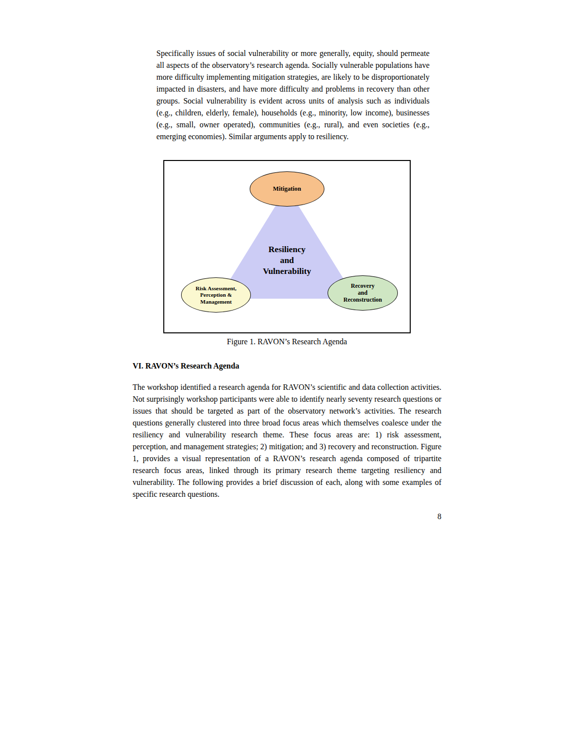Specifically issues of social vulnerability or more generally, equity, should permeate all aspects of the observatory’s research agenda. Socially vulnerable populations have more difficulty implementing mitigation strategies, are likely to be disproportionately impacted in disasters, and have more difficulty and problems in recovery than other groups. Social vulnerability is evident across units of analysis such as individuals (e.g., children, elderly, female), households (e.g., minority, low income), businesses (e.g., small, owner operated), communities (e.g., rural), and even societies (e.g., emerging economies). Similar arguments apply to resiliency.
Resiliency
and
Vulnerability
Mitigation
Risk Assessment,
Perception &
Management
Recovery
and
Reconstruction
Figure 1. RAVON’s Research Agenda
VI. RAVON’s Research Agenda
The workshop identified a research agenda for RAVON’s scientific and data collection activities. Not surprisingly workshop participants were able to identify nearly seventy research questions or issues that should be targeted as part of the observatory network’s activities. The research questions generally clustered into three broad focus areas which themselves coalesce under the resiliency and vulnerability research theme. These focus areas are: 1) risk assessment, perception, and management strategies; 2) mitigation; and 3) recovery and reconstruction. Figure 1, provides a visual representation of a RAVON’s research agenda composed of tripartite research focus areas, linked through its primary research theme targeting resiliency and vulnerability. The following provides a brief discussion of each, along with some examples of specific research questions.
8